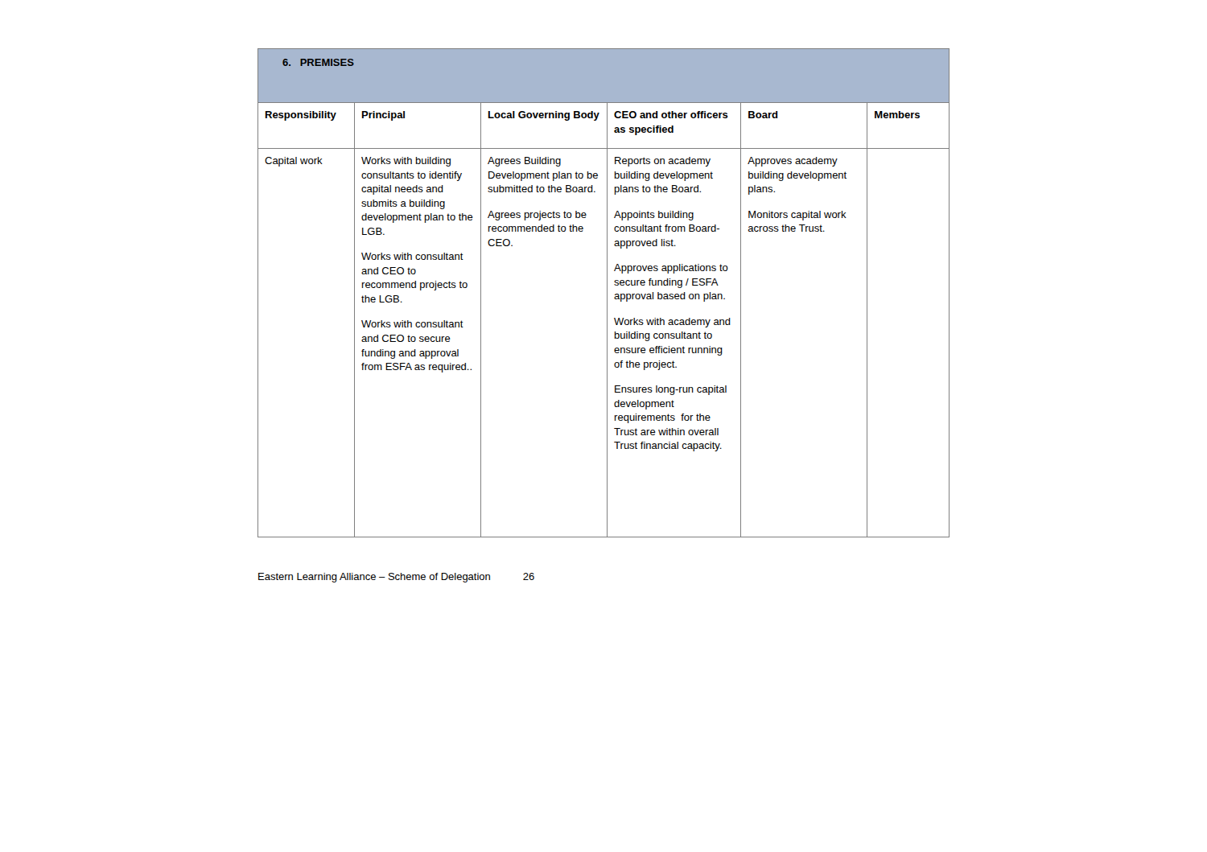| 6. PREMISES |
| Responsibility | Principal | Local Governing Body | CEO and other officers as specified | Board | Members |
| Capital work | Works with building consultants to identify capital needs and submits a building development plan to the LGB. Works with consultant and CEO to recommend projects to the LGB. Works with consultant and CEO to secure funding and approval from ESFA as required.. | Agrees Building Development plan to be submitted to the Board. Agrees projects to be recommended to the CEO. | Reports on academy building development plans to the Board. Appoints building consultant from Board-approved list. Approves applications to secure funding / ESFA approval based on plan. Works with academy and building consultant to ensure efficient running of the project. Ensures long-run capital development requirements for the Trust are within overall Trust financial capacity. | Approves academy building development plans. Monitors capital work across the Trust. | |
Eastern Learning Alliance – Scheme of Delegation 26